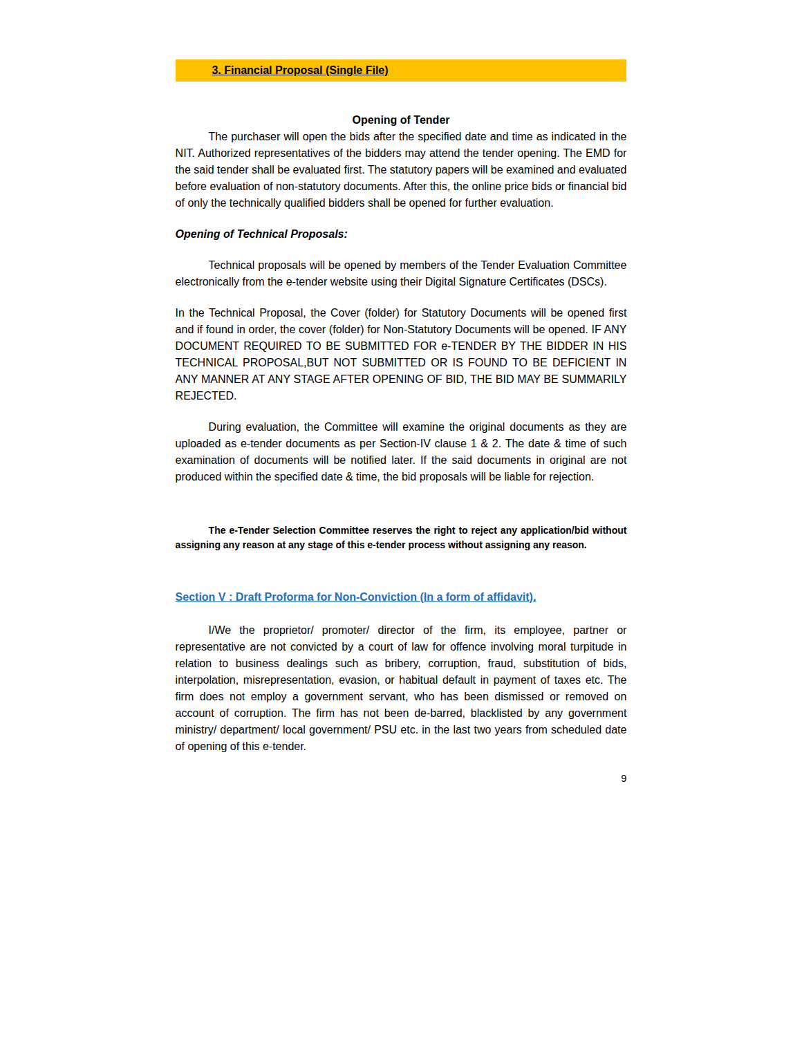3. Financial Proposal (Single File)
Opening of Tender
The purchaser will open the bids after the specified date and time as indicated in the NIT. Authorized representatives of the bidders may attend the tender opening. The EMD for the said tender shall be evaluated first. The statutory papers will be examined and evaluated before evaluation of non-statutory documents. After this, the online price bids or financial bid of only the technically qualified bidders shall be opened for further evaluation.
Opening of Technical Proposals:
Technical proposals will be opened by members of the Tender Evaluation Committee electronically from the e-tender website using their Digital Signature Certificates (DSCs).
In the Technical Proposal, the Cover (folder) for Statutory Documents will be opened first and if found in order, the cover (folder) for Non-Statutory Documents will be opened. IF ANY DOCUMENT REQUIRED TO BE SUBMITTED FOR e-TENDER BY THE BIDDER IN HIS TECHNICAL PROPOSAL,BUT NOT SUBMITTED OR IS FOUND TO BE DEFICIENT IN ANY MANNER AT ANY STAGE AFTER OPENING OF BID, THE BID MAY BE SUMMARILY REJECTED.
During evaluation, the Committee will examine the original documents as they are uploaded as e-tender documents as per Section-IV clause 1 & 2. The date & time of such examination of documents will be notified later. If the said documents in original are not produced within the specified date & time, the bid proposals will be liable for rejection.
The e-Tender Selection Committee reserves the right to reject any application/bid without assigning any reason at any stage of this e-tender process without assigning any reason.
Section V : Draft Proforma for Non-Conviction (In a form of affidavit).
I/We the proprietor/ promoter/ director of the firm, its employee, partner or representative are not convicted by a court of law for offence involving moral turpitude in relation to business dealings such as bribery, corruption, fraud, substitution of bids, interpolation, misrepresentation, evasion, or habitual default in payment of taxes etc. The firm does not employ a government servant, who has been dismissed or removed on account of corruption. The firm has not been de-barred, blacklisted by any government ministry/ department/ local government/ PSU etc. in the last two years from scheduled date of opening of this e-tender.
9